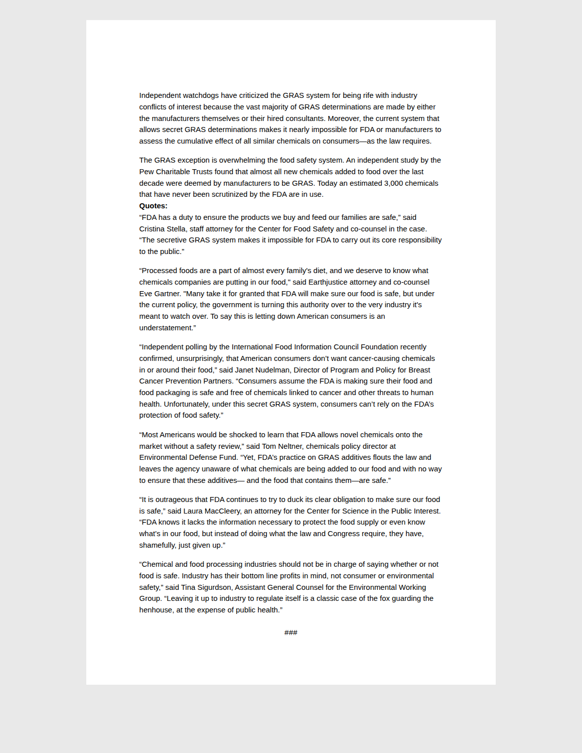Independent watchdogs have criticized the GRAS system for being rife with industry conflicts of interest because the vast majority of GRAS determinations are made by either the manufacturers themselves or their hired consultants. Moreover, the current system that allows secret GRAS determinations makes it nearly impossible for FDA or manufacturers to assess the cumulative effect of all similar chemicals on consumers—as the law requires.
The GRAS exception is overwhelming the food safety system. An independent study by the Pew Charitable Trusts found that almost all new chemicals added to food over the last decade were deemed by manufacturers to be GRAS. Today an estimated 3,000 chemicals that have never been scrutinized by the FDA are in use.
Quotes:
“FDA has a duty to ensure the products we buy and feed our families are safe,” said Cristina Stella, staff attorney for the Center for Food Safety and co-counsel in the case. “The secretive GRAS system makes it impossible for FDA to carry out its core responsibility to the public.”
“Processed foods are a part of almost every family's diet, and we deserve to know what chemicals companies are putting in our food," said Earthjustice attorney and co-counsel Eve Gartner. "Many take it for granted that FDA will make sure our food is safe, but under the current policy, the government is turning this authority over to the very industry it's meant to watch over. To say this is letting down American consumers is an understatement.”
“Independent polling by the International Food Information Council Foundation recently confirmed, unsurprisingly, that American consumers don’t want cancer-causing chemicals in or around their food,” said Janet Nudelman, Director of Program and Policy for Breast Cancer Prevention Partners. “Consumers assume the FDA is making sure their food and food packaging is safe and free of chemicals linked to cancer and other threats to human health. Unfortunately, under this secret GRAS system, consumers can’t rely on the FDA’s protection of food safety.”
“Most Americans would be shocked to learn that FDA allows novel chemicals onto the market without a safety review,” said Tom Neltner, chemicals policy director at Environmental Defense Fund. “Yet, FDA’s practice on GRAS additives flouts the law and leaves the agency unaware of what chemicals are being added to our food and with no way to ensure that these additives— and the food that contains them—are safe.”
“It is outrageous that FDA continues to try to duck its clear obligation to make sure our food is safe,” said Laura MacCleery, an attorney for the Center for Science in the Public Interest. “FDA knows it lacks the information necessary to protect the food supply or even know what’s in our food, but instead of doing what the law and Congress require, they have, shamefully, just given up.”
“Chemical and food processing industries should not be in charge of saying whether or not food is safe. Industry has their bottom line profits in mind, not consumer or environmental safety,” said Tina Sigurdson, Assistant General Counsel for the Environmental Working Group. “Leaving it up to industry to regulate itself is a classic case of the fox guarding the henhouse, at the expense of public health.”
###